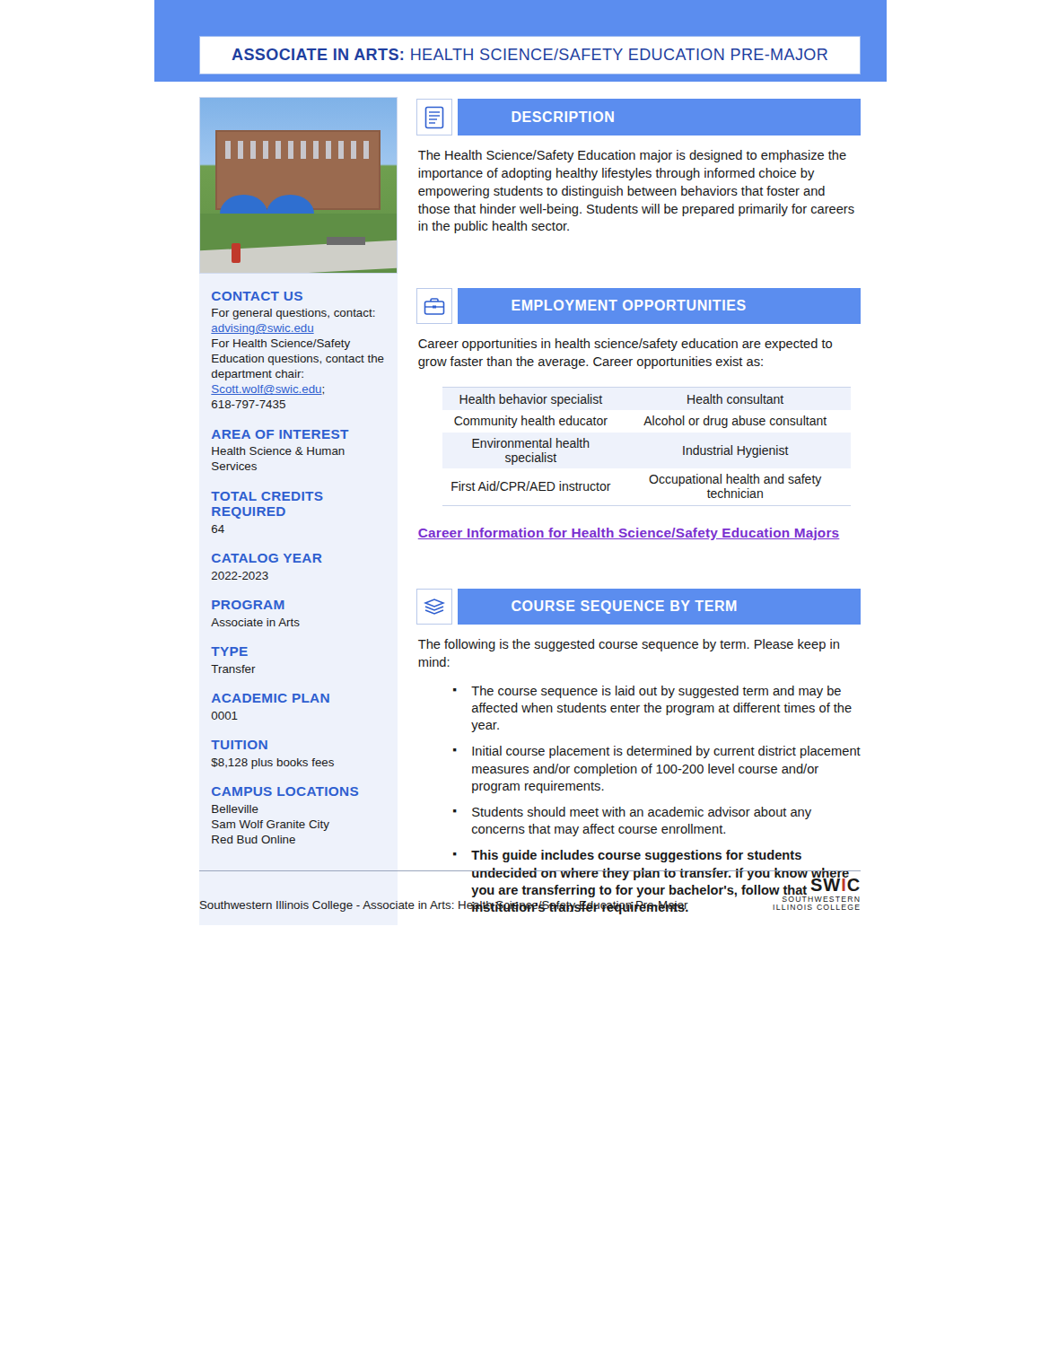ASSOCIATE IN ARTS: HEALTH SCIENCE/SAFETY EDUCATION PRE-MAJOR
CONTACT US
For general questions, contact:
advising@swic.edu
For Health Science/Safety Education questions, contact the department chair:
Scott.wolf@swic.edu;
618-797-7435
AREA OF INTEREST
Health Science & Human Services
TOTAL CREDITS REQUIRED
64
CATALOG YEAR
2022-2023
PROGRAM
Associate in Arts
TYPE
Transfer
ACADEMIC PLAN
0001
TUITION
$8,128 plus books fees
CAMPUS LOCATIONS
Belleville
Sam Wolf Granite City
Red Bud Online
DESCRIPTION
The Health Science/Safety Education major is designed to emphasize the importance of adopting healthy lifestyles through informed choice by empowering students to distinguish between behaviors that foster and those that hinder well-being. Students will be prepared primarily for careers in the public health sector.
EMPLOYMENT OPPORTUNITIES
Career opportunities in health science/safety education are expected to grow faster than the average. Career opportunities exist as:
| Health behavior specialist | Health consultant |
| Community health educator | Alcohol or drug abuse consultant |
| Environmental health specialist | Industrial Hygienist |
| First Aid/CPR/AED instructor | Occupational health and safety technician |
Career Information for Health Science/Safety Education Majors
COURSE SEQUENCE BY TERM
The following is the suggested course sequence by term. Please keep in mind:
The course sequence is laid out by suggested term and may be affected when students enter the program at different times of the year.
Initial course placement is determined by current district placement measures and/or completion of 100-200 level course and/or program requirements.
Students should meet with an academic advisor about any concerns that may affect course enrollment.
This guide includes course suggestions for students undecided on where they plan to transfer. If you know where you are transferring to for your bachelor's, follow that institution's transfer requirements.
Southwestern Illinois College - Associate in Arts: Health Science/Safety Education Pre-Major
SWIC
SOUTHWESTERN
ILLINOIS COLLEGE